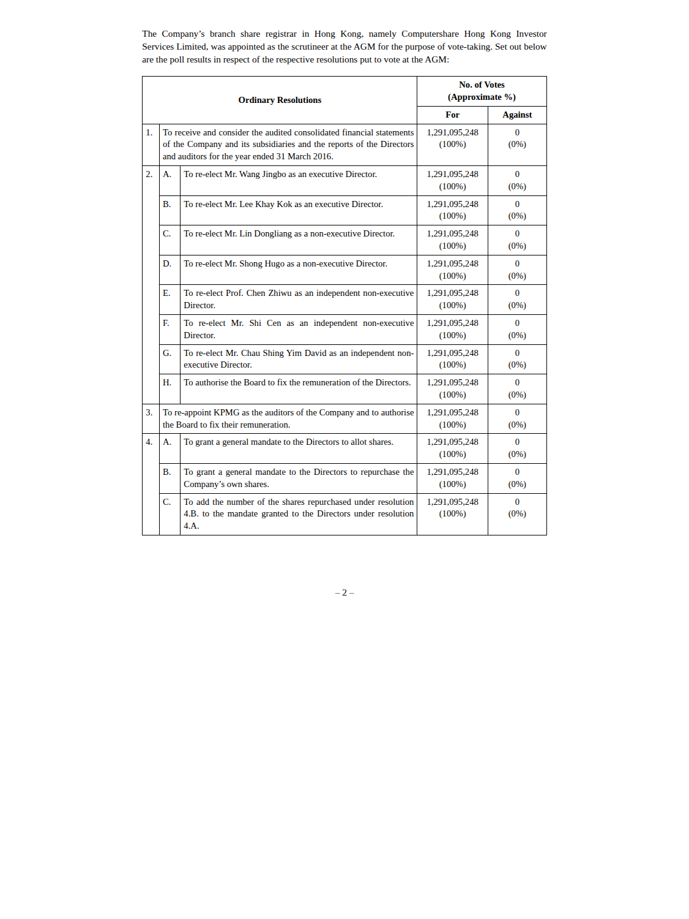The Company’s branch share registrar in Hong Kong, namely Computershare Hong Kong Investor Services Limited, was appointed as the scrutineer at the AGM for the purpose of vote-taking. Set out below are the poll results in respect of the respective resolutions put to vote at the AGM:
| Ordinary Resolutions | No. of Votes (Approximate %) |
| --- | --- |
| For | Against |
| 1. | To receive and consider the audited consolidated financial statements of the Company and its subsidiaries and the reports of the Directors and auditors for the year ended 31 March 2016. | 1,291,095,248 (100%) | 0 (0%) |
| 2. | A. | To re-elect Mr. Wang Jingbo as an executive Director. | 1,291,095,248 (100%) | 0 (0%) |
| B. | To re-elect Mr. Lee Khay Kok as an executive Director. | 1,291,095,248 (100%) | 0 (0%) |
| C. | To re-elect Mr. Lin Dongliang as a non-executive Director. | 1,291,095,248 (100%) | 0 (0%) |
| D. | To re-elect Mr. Shong Hugo as a non-executive Director. | 1,291,095,248 (100%) | 0 (0%) |
| E. | To re-elect Prof. Chen Zhiwu as an independent non-executive Director. | 1,291,095,248 (100%) | 0 (0%) |
| F. | To re-elect Mr. Shi Cen as an independent non-executive Director. | 1,291,095,248 (100%) | 0 (0%) |
| G. | To re-elect Mr. Chau Shing Yim David as an independent non-executive Director. | 1,291,095,248 (100%) | 0 (0%) |
| H. | To authorise the Board to fix the remuneration of the Directors. | 1,291,095,248 (100%) | 0 (0%) |
| 3. | To re-appoint KPMG as the auditors of the Company and to authorise the Board to fix their remuneration. | 1,291,095,248 (100%) | 0 (0%) |
| 4. | A. | To grant a general mandate to the Directors to allot shares. | 1,291,095,248 (100%) | 0 (0%) |
| B. | To grant a general mandate to the Directors to repurchase the Company’s own shares. | 1,291,095,248 (100%) | 0 (0%) |
| C. | To add the number of the shares repurchased under resolution 4.B. to the mandate granted to the Directors under resolution 4.A. | 1,291,095,248 (100%) | 0 (0%) |
– 2 –